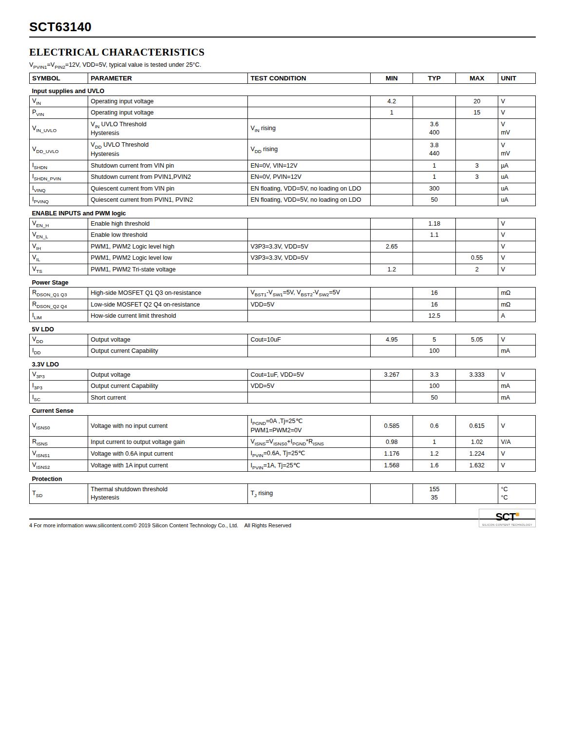SCT63140
ELECTRICAL CHARACTERISTICS
VPVIN1=VPIN2=12V, VDD=5V, typical value is tested under 25°C.
| SYMBOL | PARAMETER | TEST CONDITION | MIN | TYP | MAX | UNIT |
| --- | --- | --- | --- | --- | --- | --- |
| Input supplies and UVLO |
| V IN | Operating input voltage | | 4.2 | | 20 | V |
| P VIN | Operating input voltage | | 1 | | 15 | V |
| V IN_UVLO | V IN UVLO Threshold Hysteresis | V IN rising | | 3.6 400 | | V mV |
| V DD_UVLO | V DD UVLO Threshold Hysteresis | V DD rising | | 3.8 440 | | V mV |
| I SHDN | Shutdown current from VIN pin | EN=0V, VIN=12V | | 1 | 3 | µA |
| I SHDN_PVIN | Shutdown current from PVIN1,PVIN2 | EN=0V, PVIN=12V | | 1 | 3 | uA |
| I VINQ | Quiescent current from VIN pin | EN floating, VDD=5V, no loading on LDO | | 300 | | uA |
| I PVINQ | Quiescent current from PVIN1, PVIN2 | EN floating, VDD=5V, no loading on LDO | | 50 | | uA |
| ENABLE INPUTS and PWM logic |
| V EN_H | Enable high threshold | | | 1.18 | | V |
| V EN_L | Enable low threshold | | | 1.1 | | V |
| V IH | PWM1, PWM2 Logic level high | V3P3=3.3V, VDD=5V | 2.65 | | | V |
| V IL | PWM1, PWM2 Logic level low | V3P3=3.3V, VDD=5V | | | 0.55 | V |
| V TS | PWM1, PWM2 Tri-state voltage | | 1.2 | | 2 | V |
| Power Stage |
| R DSON_Q1 Q3 | High-side MOSFET Q1 Q3 on-resistance | V BST1 -V SW1 =5V, V BST2 -V SW2 =5V | | 16 | | mΩ |
| R DSON_Q2 Q4 | Low-side MOSFET Q2 Q4 on-resistance | VDD=5V | | 16 | | mΩ |
| I LIM | How-side current limit threshold | | | 12.5 | | A |
| 5V LDO |
| V DD | Output voltage | Cout=10uF | 4.95 | 5 | 5.05 | V |
| I DD | Output current Capability | | | 100 | | mA |
| 3.3V LDO |
| V 3P3 | Output voltage | Cout=1uF, VDD=5V | 3.267 | 3.3 | 3.333 | V |
| I 3P3 | Output current Capability | VDD=5V | | 100 | | mA |
| I SC | Short current | | | 50 | | mA |
| Current Sense |
| V ISNS0 | Voltage with no input current | I PGND =0A ,Tj=25℃ PWM1=PWM2=0V | 0.585 | 0.6 | 0.615 | V |
| R ISNS | Input current to output voltage gain | V ISNS =V ISNS0 +I PGND *R ISNS | 0.98 | 1 | 1.02 | V/A |
| V ISNS1 | Voltage with 0.6A input current | I PVIN =0.6A, Tj=25℃ | 1.176 | 1.2 | 1.224 | V |
| V ISNS2 | Voltage with 1A input current | I PVIN =1A, Tj=25℃ | 1.568 | 1.6 | 1.632 | V |
| Protection |
| T SD | Thermal shutdown threshold Hysteresis | T J rising | | 155 35 | | °C °C |
4 For more information www.silicontent.com© 2019 Silicon Content Technology Co., Ltd. All Rights Reserved
SCT■
SILICON CONTENT TECHNOLOGY